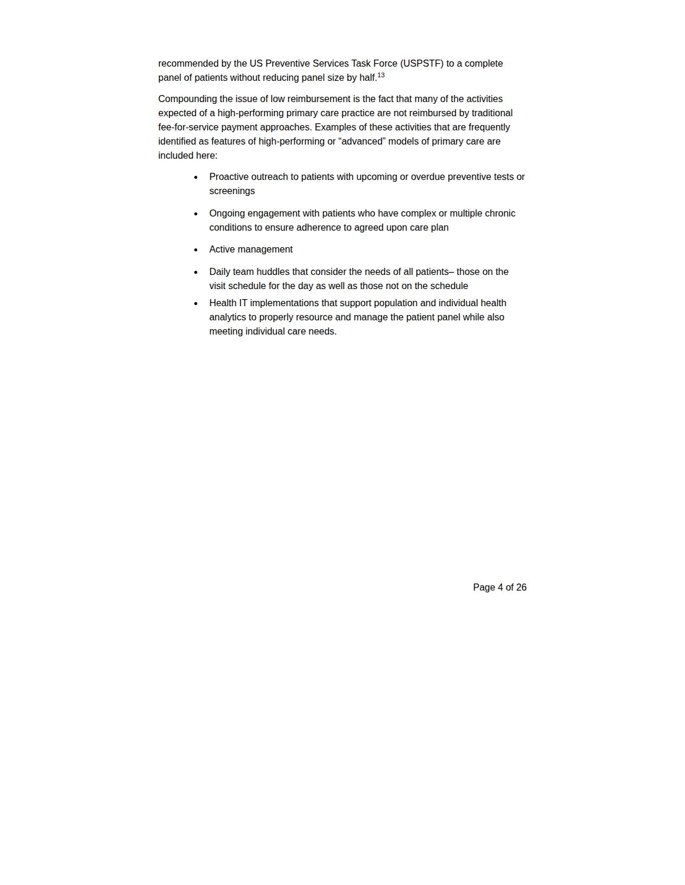recommended by the US Preventive Services Task Force (USPSTF) to a complete panel of patients without reducing panel size by half.13
Compounding the issue of low reimbursement is the fact that many of the activities expected of a high-performing primary care practice are not reimbursed by traditional fee-for-service payment approaches. Examples of these activities that are frequently identified as features of high-performing or “advanced” models of primary care are included here:
Proactive outreach to patients with upcoming or overdue preventive tests or screenings
Ongoing engagement with patients who have complex or multiple chronic conditions to ensure adherence to agreed upon care plan
Active management
Daily team huddles that consider the needs of all patients– those on the visit schedule for the day as well as those not on the schedule
Health IT implementations that support population and individual health analytics to properly resource and manage the patient panel while also meeting individual care needs.
Page 4 of 26